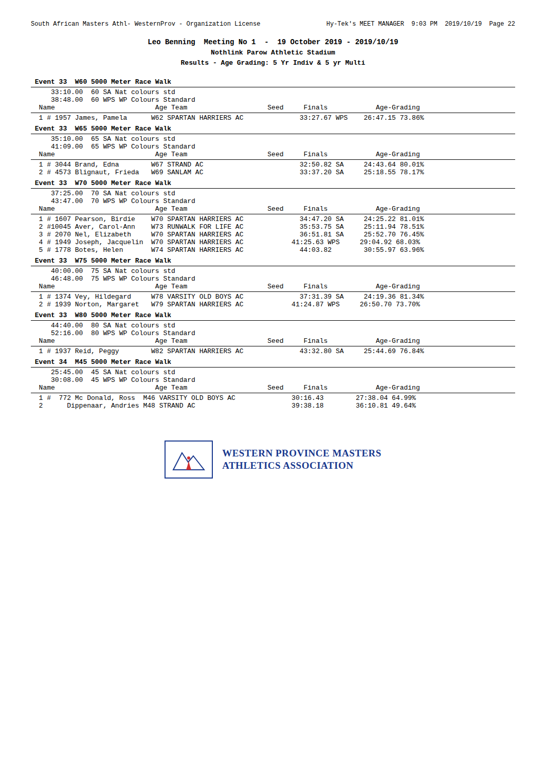South African Masters Athl- WesternProv - Organization License
Hy-Tek's MEET MANAGER 9:03 PM 2019/10/19 Page 22
Leo Benning Meeting No 1 - 19 October 2019 - 2019/10/19
Nothlink Parow Athletic Stadium
Results - Age Grading: 5 Yr Indiv & 5 yr Multi
Event 33 W60 5000 Meter Race Walk
     33:10.00  60 SA Nat colours std
     38:48.00  60 WPS WP Colours Standard
  Name                         Age Team                    Seed     Finals            Age-Grading
  1 # 1957 James, Pamela      W62 SPARTAN HARRIERS AC              33:27.67 WPS    26:47.15 73.86%
Event 33 W65 5000 Meter Race Walk
     35:10.00  65 SA Nat colours std
     41:09.00  65 WPS WP Colours Standard
  Name                         Age Team                    Seed     Finals            Age-Grading
  1 # 3044 Brand, Edna        W67 STRAND AC                        32:50.82 SA     24:43.64 80.01%
  2 # 4573 Blignaut, Frieda   W69 SANLAM AC                        33:37.20 SA     25:18.55 78.17%
Event 33 W70 5000 Meter Race Walk
     37:25.00  70 SA Nat colours std
     43:47.00  70 WPS WP Colours Standard
  Name                         Age Team                    Seed     Finals            Age-Grading
  1 # 1607 Pearson, Birdie    W70 SPARTAN HARRIERS AC              34:47.20 SA     24:25.22 81.01%
  2 #10045 Aver, Carol-Ann    W73 RUNWALK FOR LIFE AC              35:53.75 SA     25:11.94 78.51%
  3 # 2070 Nel, Elizabeth     W70 SPARTAN HARRIERS AC              36:51.81 SA     25:52.70 76.45%
  4 # 1949 Joseph, Jacquelin  W70 SPARTAN HARRIERS AC            41:25.63 WPS     29:04.92 68.03%
  5 # 1778 Botes, Helen       W74 SPARTAN HARRIERS AC              44:03.82        30:55.97 63.96%
Event 33 W75 5000 Meter Race Walk
     40:00.00  75 SA Nat colours std
     46:48.00  75 WPS WP Colours Standard
  Name                         Age Team                    Seed     Finals            Age-Grading
  1 # 1374 Vey, Hildegard     W78 VARSITY OLD BOYS AC              37:31.39 SA     24:19.36 81.34%
  2 # 1939 Norton, Margaret   W79 SPARTAN HARRIERS AC            41:24.87 WPS     26:50.70 73.70%
Event 33 W80 5000 Meter Race Walk
     44:40.00  80 SA Nat colours std
     52:16.00  80 WPS WP Colours Standard
  Name                         Age Team                    Seed     Finals            Age-Grading
  1 # 1937 Reid, Peggy        W82 SPARTAN HARRIERS AC              43:32.80 SA     25:44.69 76.84%
Event 34 M45 5000 Meter Race Walk
     25:45.00  45 SA Nat colours std
     30:08.00  45 WPS WP Colours Standard
  Name                         Age Team                    Seed     Finals            Age-Grading
  1 #  772 Mc Donald, Ross  M46 VARSITY OLD BOYS AC              30:16.43        27:38.04 64.99%
  2      Dippenaar, Andries M48 STRAND AC                        39:38.18        36:10.81 49.64%
WESTERN PROVINCE MASTERS
ATHLETICS ASSOCIATION